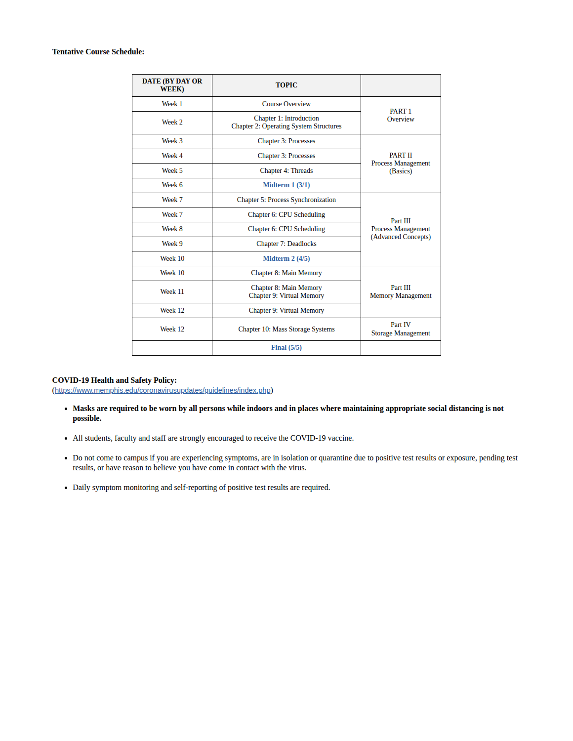Tentative Course Schedule:
| DATE (BY DAY OR WEEK) | TOPIC | |
| --- | --- | --- |
| Week 1 | Course Overview | PART 1 Overview |
| Week 2 | Chapter 1: Introduction Chapter 2: Operating System Structures |
| Week 3 | Chapter 3: Processes | PART II Process Management (Basics) |
| Week 4 | Chapter 3: Processes |
| Week 5 | Chapter 4: Threads |
| Week 6 | Midterm 1 (3/1) |
| Week 7 | Chapter 5: Process Synchronization | Part III Process Management (Advanced Concepts) |
| Week 7 | Chapter 6: CPU Scheduling |
| Week 8 | Chapter 6: CPU Scheduling |
| Week 9 | Chapter 7: Deadlocks |
| Week 10 | Midterm 2 (4/5) |
| Week 10 | Chapter 8: Main Memory | Part III Memory Management |
| Week 11 | Chapter 8: Main Memory Chapter 9: Virtual Memory |
| Week 12 | Chapter 9: Virtual Memory |
| Week 12 | Chapter 10: Mass Storage Systems | Part IV Storage Management |
| | Final (5/5) | |
COVID-19 Health and Safety Policy:
(https://www.memphis.edu/coronavirusupdates/guidelines/index.php)
Masks are required to be worn by all persons while indoors and in places where maintaining appropriate social distancing is not possible.
All students, faculty and staff are strongly encouraged to receive the COVID-19 vaccine.
Do not come to campus if you are experiencing symptoms, are in isolation or quarantine due to positive test results or exposure, pending test results, or have reason to believe you have come in contact with the virus.
Daily symptom monitoring and self-reporting of positive test results are required.